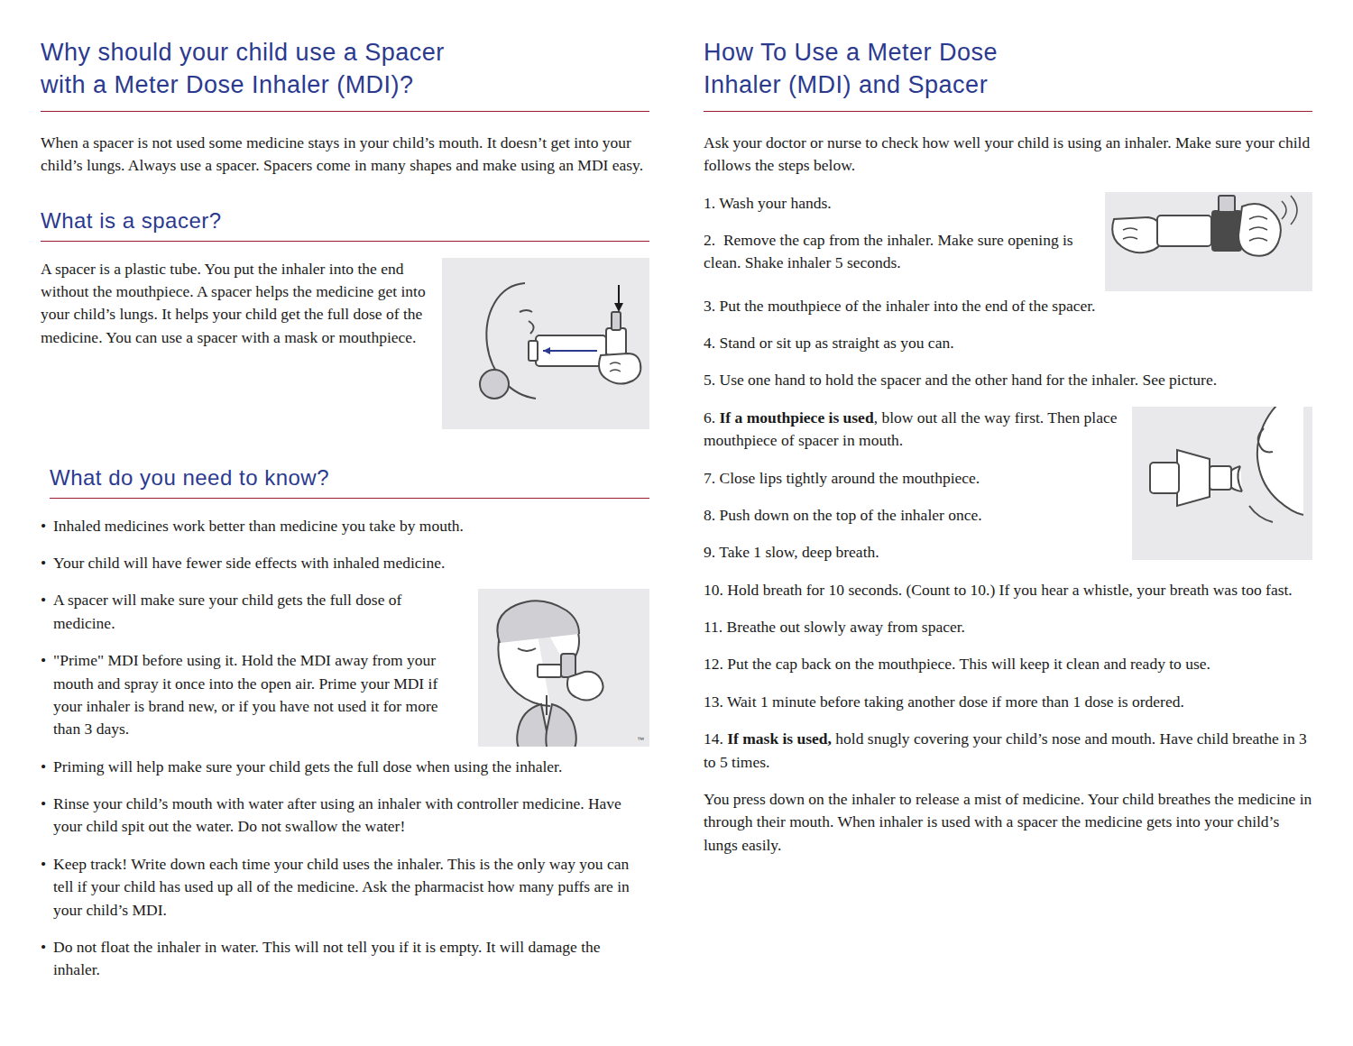Why should your child use a Spacer
with a Meter Dose Inhaler (MDI)?
When a spacer is not used some medicine stays in your child’s mouth. It doesn’t get into your child’s lungs. Always use a spacer. Spacers come in many shapes and make using an MDI easy.
What is a spacer?
A spacer is a plastic tube. You put the inhaler into the end without the mouthpiece. A spacer helps the medicine get into your child’s lungs. It helps your child get the full dose of the medicine. You can use a spacer with a mask or mouthpiece.
What do you need to know?
Inhaled medicines work better than medicine you take by mouth.
Your child will have fewer side effects with inhaled medicine.
™
A spacer will make sure your child gets the full dose of medicine.
"Prime" MDI before using it. Hold the MDI away from your mouth and spray it once into the open air. Prime your MDI if your inhaler is brand new, or if you have not used it for more than 3 days.
Priming will help make sure your child gets the full dose when using the inhaler.
Rinse your child’s mouth with water after using an inhaler with controller medicine. Have your child spit out the water. Do not swallow the water!
Keep track! Write down each time your child uses the inhaler. This is the only way you can tell if your child has used up all of the medicine. Ask the pharmacist how many puffs are in your child’s MDI.
Do not float the inhaler in water. This will not tell you if it is empty. It will damage the inhaler.
How To Use a Meter Dose
Inhaler (MDI) and Spacer
Ask your doctor or nurse to check how well your child is using an inhaler. Make sure your child follows the steps below.
1. Wash your hands.
2. Remove the cap from the inhaler. Make sure opening is clean. Shake inhaler 5 seconds.
3. Put the mouthpiece of the inhaler into the end of the spacer.
4. Stand or sit up as straight as you can.
5. Use one hand to hold the spacer and the other hand for the inhaler. See picture.
6. If a mouthpiece is used, blow out all the way first. Then place mouthpiece of spacer in mouth.
7. Close lips tightly around the mouthpiece.
8. Push down on the top of the inhaler once.
9. Take 1 slow, deep breath.
10. Hold breath for 10 seconds. (Count to 10.) If you hear a whistle, your breath was too fast.
11. Breathe out slowly away from spacer.
12. Put the cap back on the mouthpiece. This will keep it clean and ready to use.
13. Wait 1 minute before taking another dose if more than 1 dose is ordered.
14. If mask is used, hold snugly covering your child’s nose and mouth. Have child breathe in 3 to 5 times.
You press down on the inhaler to release a mist of medicine. Your child breathes the medicine in through their mouth. When inhaler is used with a spacer the medicine gets into your child’s lungs easily.